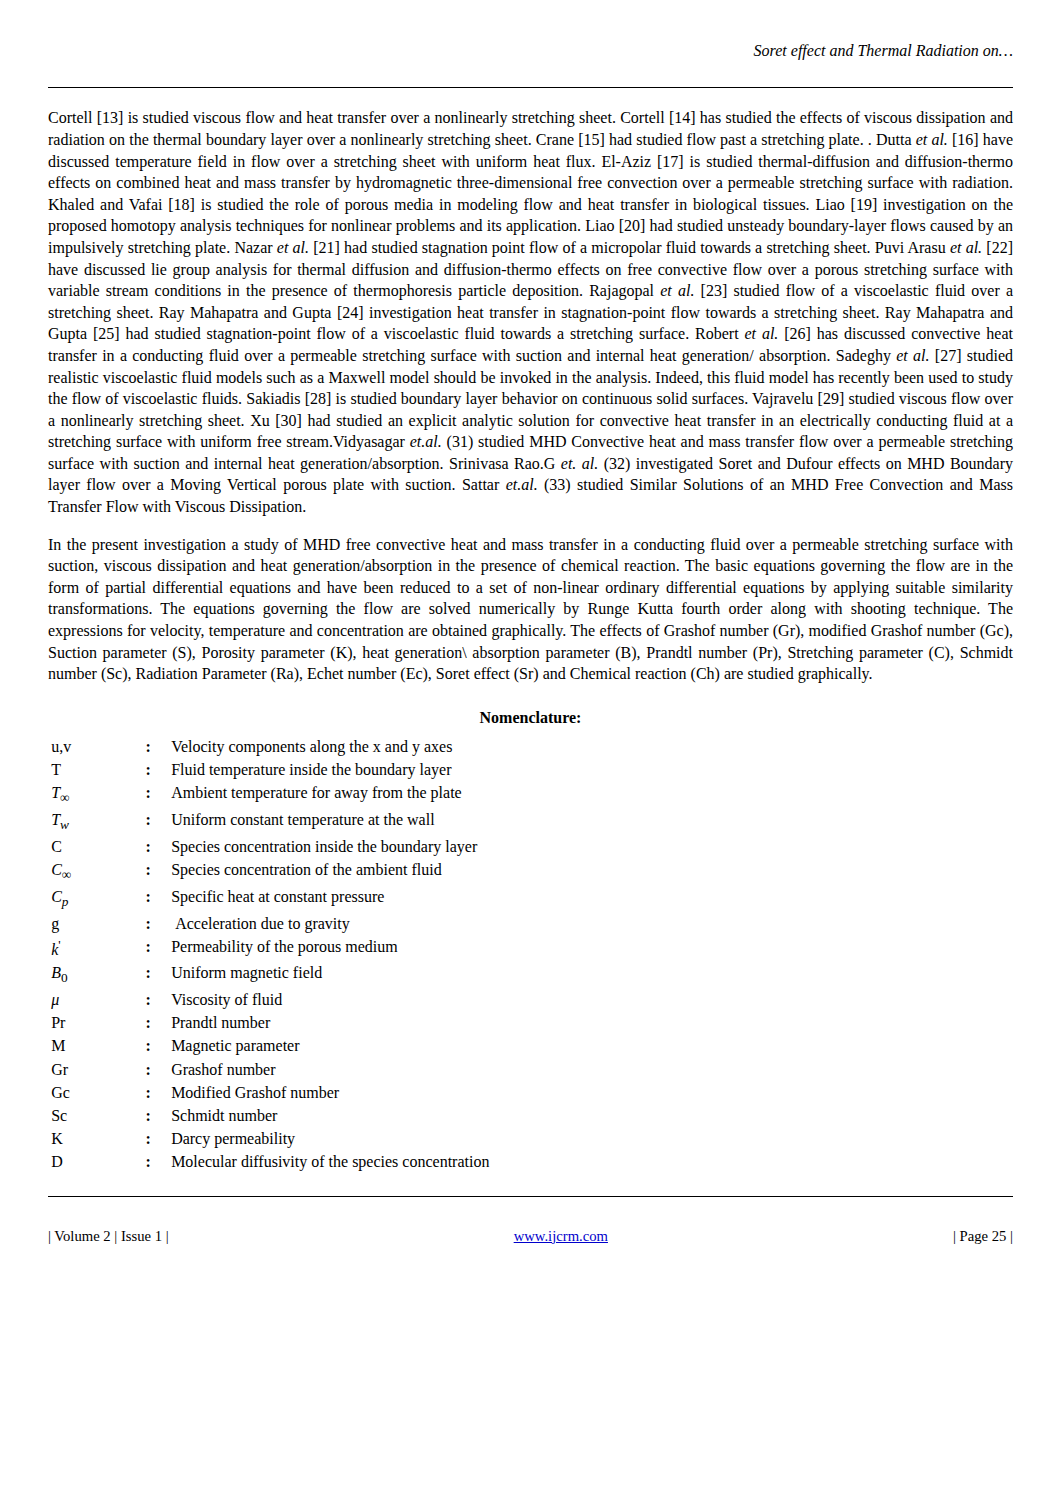Soret effect and Thermal Radiation on…
Cortell [13] is studied viscous flow and heat transfer over a nonlinearly stretching sheet. Cortell [14] has studied the effects of viscous dissipation and radiation on the thermal boundary layer over a nonlinearly stretching sheet. Crane [15] had studied flow past a stretching plate. . Dutta et al. [16] have discussed temperature field in flow over a stretching sheet with uniform heat flux. El-Aziz [17] is studied thermal-diffusion and diffusion-thermo effects on combined heat and mass transfer by hydromagnetic three-dimensional free convection over a permeable stretching surface with radiation. Khaled and Vafai [18] is studied the role of porous media in modeling flow and heat transfer in biological tissues. Liao [19] investigation on the proposed homotopy analysis techniques for nonlinear problems and its application. Liao [20] had studied unsteady boundary-layer flows caused by an impulsively stretching plate. Nazar et al. [21] had studied stagnation point flow of a micropolar fluid towards a stretching sheet. Puvi Arasu et al. [22] have discussed lie group analysis for thermal diffusion and diffusion-thermo effects on free convective flow over a porous stretching surface with variable stream conditions in the presence of thermophoresis particle deposition. Rajagopal et al. [23] studied flow of a viscoelastic fluid over a stretching sheet. Ray Mahapatra and Gupta [24] investigation heat transfer in stagnation-point flow towards a stretching sheet. Ray Mahapatra and Gupta [25] had studied stagnation-point flow of a viscoelastic fluid towards a stretching surface. Robert et al. [26] has discussed convective heat transfer in a conducting fluid over a permeable stretching surface with suction and internal heat generation/ absorption. Sadeghy et al. [27] studied realistic viscoelastic fluid models such as a Maxwell model should be invoked in the analysis. Indeed, this fluid model has recently been used to study the flow of viscoelastic fluids. Sakiadis [28] is studied boundary layer behavior on continuous solid surfaces. Vajravelu [29] studied viscous flow over a nonlinearly stretching sheet. Xu [30] had studied an explicit analytic solution for convective heat transfer in an electrically conducting fluid at a stretching surface with uniform free stream.Vidyasagar et.al. (31) studied MHD Convective heat and mass transfer flow over a permeable stretching surface with suction and internal heat generation/absorption. Srinivasa Rao.G et. al. (32) investigated Soret and Dufour effects on MHD Boundary layer flow over a Moving Vertical porous plate with suction. Sattar et.al. (33) studied Similar Solutions of an MHD Free Convection and Mass Transfer Flow with Viscous Dissipation.
In the present investigation a study of MHD free convective heat and mass transfer in a conducting fluid over a permeable stretching surface with suction, viscous dissipation and heat generation/absorption in the presence of chemical reaction. The basic equations governing the flow are in the form of partial differential equations and have been reduced to a set of non-linear ordinary differential equations by applying suitable similarity transformations. The equations governing the flow are solved numerically by Runge Kutta fourth order along with shooting technique. The expressions for velocity, temperature and concentration are obtained graphically. The effects of Grashof number (Gr), modified Grashof number (Gc), Suction parameter (S), Porosity parameter (K), heat generation\ absorption parameter (B), Prandtl number (Pr), Stretching parameter (C), Schmidt number (Sc), Radiation Parameter (Ra), Echet number (Ec), Soret effect (Sr) and Chemical reaction (Ch) are studied graphically.
Nomenclature:
| u,v | : | Velocity components along the x and y axes |
| T | : | Fluid temperature inside the boundary layer |
| T ∞ | : | Ambient temperature for away from the plate |
| T w | : | Uniform constant temperature at the wall |
| C | : | Species concentration inside the boundary layer |
| C ∞ | : | Species concentration of the ambient fluid |
| C p | : | Specific heat at constant pressure |
| g | : | Acceleration due to gravity |
| k ' | : | Permeability of the porous medium |
| B 0 | : | Uniform magnetic field |
| μ | : | Viscosity of fluid |
| Pr | : | Prandtl number |
| M | : | Magnetic parameter |
| Gr | : | Grashof number |
| Gc | : | Modified Grashof number |
| Sc | : | Schmidt number |
| K | : | Darcy permeability |
| D | : | Molecular diffusivity of the species concentration |
| Volume 2 | Issue 1 |
www.ijcrm.com
| Page 25 |